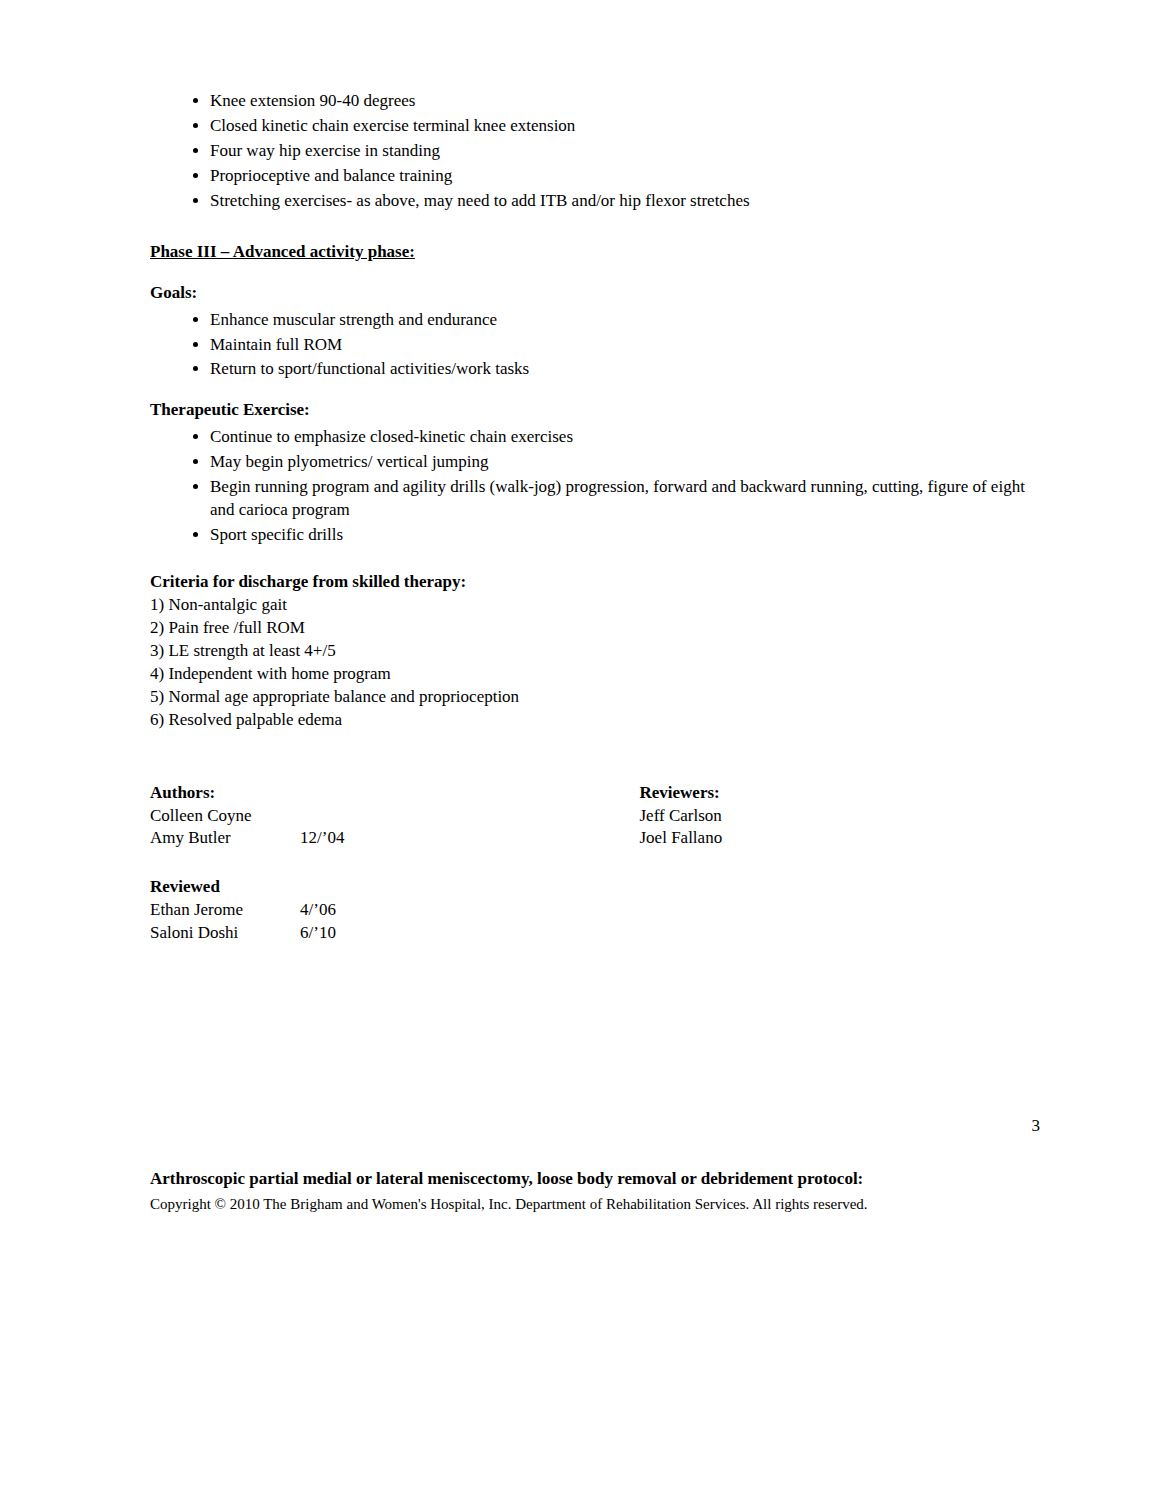Knee extension 90-40 degrees
Closed kinetic chain exercise terminal knee extension
Four way hip exercise in standing
Proprioceptive and balance training
Stretching exercises- as above, may need to add ITB and/or hip flexor stretches
Phase III – Advanced activity phase:
Goals:
Enhance muscular strength and endurance
Maintain full ROM
Return to sport/functional activities/work tasks
Therapeutic Exercise:
Continue to emphasize closed-kinetic chain exercises
May begin plyometrics/ vertical jumping
Begin running program and agility drills (walk-jog) progression, forward and backward running, cutting, figure of eight and carioca program
Sport specific drills
Criteria for discharge from skilled therapy:
1) Non-antalgic gait
2) Pain free /full ROM
3) LE strength at least 4+/5
4) Independent with home program
5) Normal age appropriate balance and proprioception
6) Resolved palpable edema
| Authors: Colleen Coyne Amy Butler 12/’04 | Reviewers: Jeff Carlson Joel Fallano |
| Reviewed Ethan Jerome 4/’06 Saloni Doshi 6/’10 | |
3
Arthroscopic partial medial or lateral meniscectomy, loose body removal or debridement protocol:
Copyright © 2010 The Brigham and Women's Hospital, Inc. Department of Rehabilitation Services. All rights reserved.